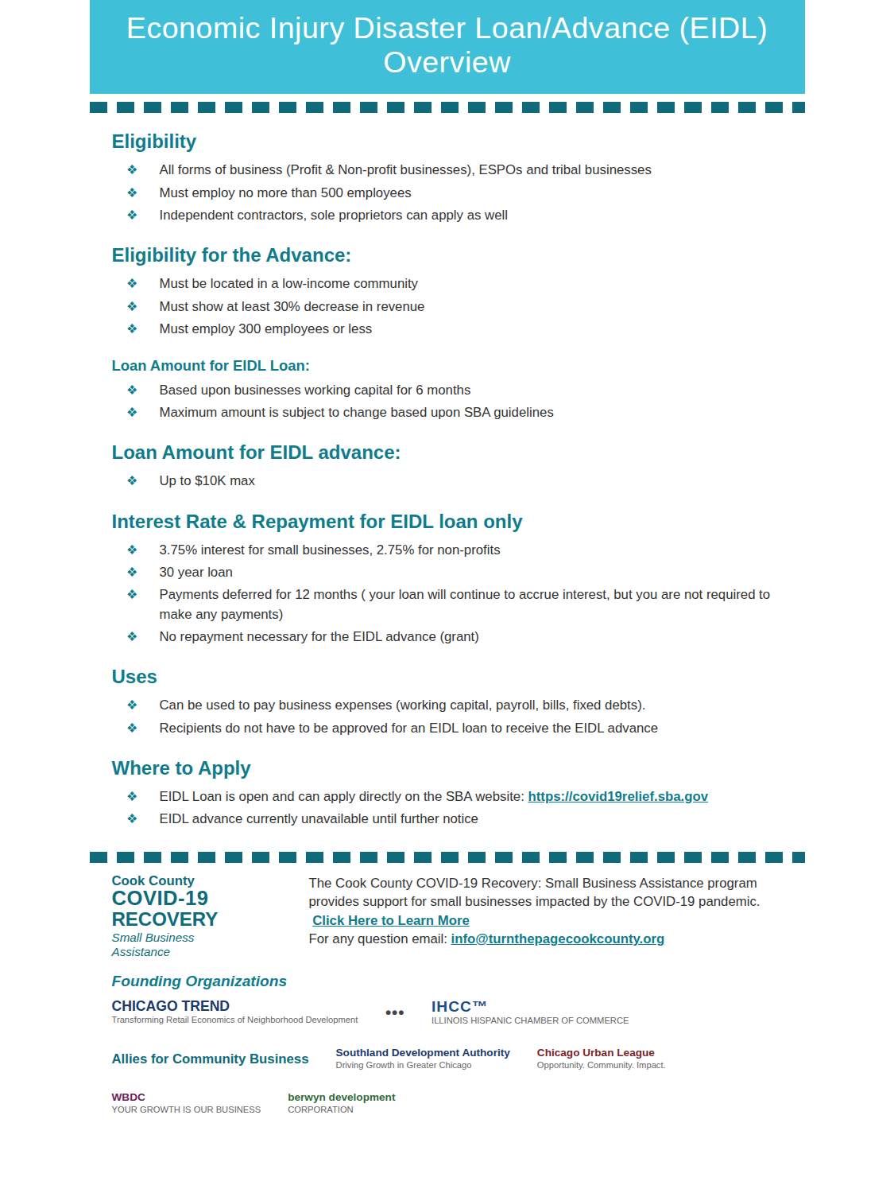Economic Injury Disaster Loan/Advance (EIDL) Overview
Eligibility
All forms of business (Profit & Non-profit businesses), ESPOs and tribal businesses
Must employ no more than 500 employees
Independent contractors, sole proprietors can apply as well
Eligibility for the Advance:
Must be located in a low-income community
Must show at least 30% decrease in revenue
Must employ 300 employees or less
Loan Amount for EIDL Loan:
Based upon businesses working capital for 6 months
Maximum amount is subject to change based upon SBA guidelines
Loan Amount for EIDL advance:
Up to $10K max
Interest Rate & Repayment for EIDL loan only
3.75% interest for small businesses, 2.75% for non-profits
30 year loan
Payments deferred for 12 months ( your loan will continue to accrue interest, but you are not required to make any payments)
No repayment necessary for the EIDL advance (grant)
Uses
Can be used to pay business expenses (working capital, payroll, bills, fixed debts).
Recipients do not have to be approved for an EIDL loan to receive the EIDL advance
Where to Apply
EIDL Loan is open and can apply directly on the SBA website: https://covid19relief.sba.gov
EIDL advance currently unavailable until further notice
Cook County COVID-19 RECOVERY
Small Business
Assistance
The Cook County COVID-19 Recovery: Small Business Assistance program provides support for small businesses impacted by the COVID-19 pandemic. Click Here to Learn More
For any question email: info@turnthepagecookcounty.org
Founding Organizations
CHICAGO TREND Transforming Retail Economics of Neighborhood Development
●●●
IHCC™ ILLINOIS HISPANIC CHAMBER OF COMMERCE
Allies for Community Business
Southland Development Authority Driving Growth in Greater Chicago
Chicago Urban League Opportunity. Community. Impact.
WBDC YOUR GROWTH IS OUR BUSINESS
berwyn development CORPORATION